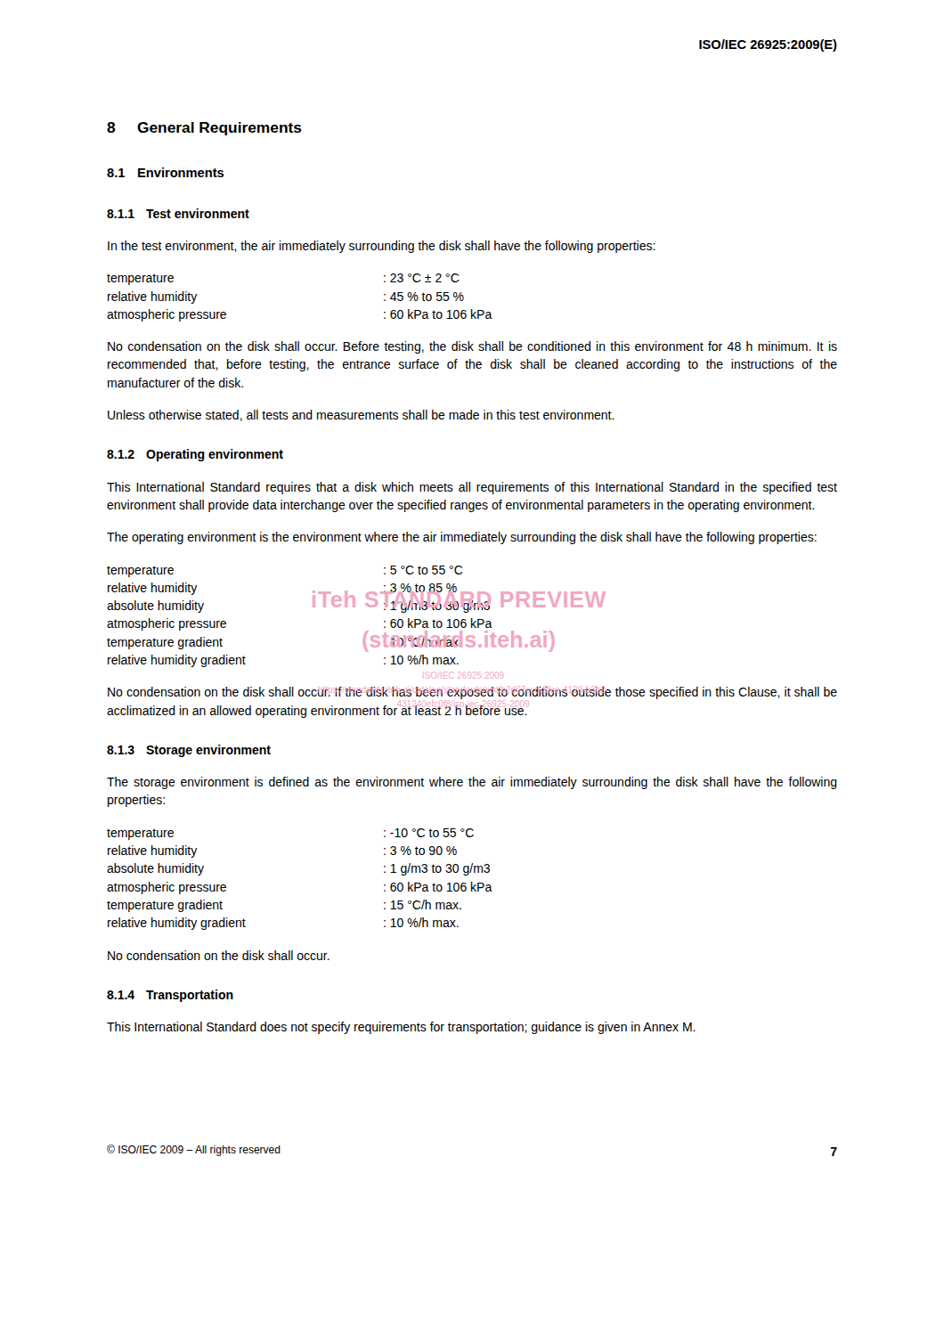ISO/IEC 26925:2009(E)
8 General Requirements
8.1 Environments
8.1.1 Test environment
In the test environment, the air immediately surrounding the disk shall have the following properties:
| temperature | : 23 °C ± 2 °C |
| relative humidity | : 45 % to 55 % |
| atmospheric pressure | : 60 kPa to 106 kPa |
No condensation on the disk shall occur. Before testing, the disk shall be conditioned in this environment for 48 h minimum. It is recommended that, before testing, the entrance surface of the disk shall be cleaned according to the instructions of the manufacturer of the disk.
Unless otherwise stated, all tests and measurements shall be made in this test environment.
8.1.2 Operating environment
This International Standard requires that a disk which meets all requirements of this International Standard in the specified test environment shall provide data interchange over the specified ranges of environmental parameters in the operating environment.
The operating environment is the environment where the air immediately surrounding the disk shall have the following properties:
| temperature | : 5 °C to 55 °C |
| relative humidity | : 3 % to 85 % |
| absolute humidity | : 1 g/m3 to 30 g/m3 |
| atmospheric pressure | : 60 kPa to 106 kPa |
| temperature gradient | : 10 °C/h max. |
| relative humidity gradient | : 10 %/h max. |
No condensation on the disk shall occur. If the disk has been exposed to conditions outside those specified in this Clause, it shall be acclimatized in an allowed operating environment for at least 2 h before use.
8.1.3 Storage environment
The storage environment is defined as the environment where the air immediately surrounding the disk shall have the following properties:
| temperature | : -10 °C to 55 °C |
| relative humidity | : 3 % to 90 % |
| absolute humidity | : 1 g/m3 to 30 g/m3 |
| atmospheric pressure | : 60 kPa to 106 kPa |
| temperature gradient | : 15 °C/h max. |
| relative humidity gradient | : 10 %/h max. |
No condensation on the disk shall occur.
8.1.4 Transportation
This International Standard does not specify requirements for transportation; guidance is given in Annex M.
iTeh STANDARD PREVIEW
(standards.iteh.ai)
ISO/IEC 26925:2009
https://standards.iteh.ai/catalog/standards/sist/b2d07ccd-5fee-4129-b3b2-
431240efc0f8/iso-iec-26925-2009
© ISO/IEC 2009 – All rights reserved 7